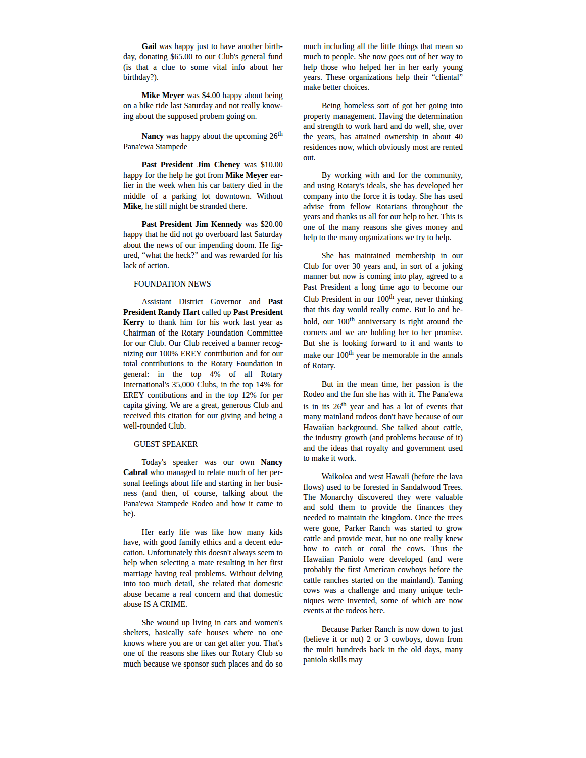Gail was happy just to have another birthday, donating $65.00 to our Club's general fund (is that a clue to some vital info about her birthday?).
Mike Meyer was $4.00 happy about being on a bike ride last Saturday and not really knowing about the supposed probem going on.
Nancy was happy about the upcoming 26th Pana'ewa Stampede
Past President Jim Cheney was $10.00 happy for the help he got from Mike Meyer earlier in the week when his car battery died in the middle of a parking lot downtown. Without Mike, he still might be stranded there.
Past President Jim Kennedy was $20.00 happy that he did not go overboard last Saturday about the news of our impending doom. He figured, “what the heck?” and was rewarded for his lack of action.
FOUNDATION NEWS
Assistant District Governor and Past President Randy Hart called up Past President Kerry to thank him for his work last year as Chairman of the Rotary Foundation Committee for our Club. Our Club received a banner recognizing our 100% EREY contribution and for our total contributions to the Rotary Foundation in general: in the top 4% of all Rotary International's 35,000 Clubs, in the top 14% for EREY contibutions and in the top 12% for per capita giving. We are a great, generous Club and received this citation for our giving and being a well-rounded Club.
GUEST SPEAKER
Today's speaker was our own Nancy Cabral who managed to relate much of her personal feelings about life and starting in her business (and then, of course, talking about the Pana'ewa Stampede Rodeo and how it came to be).
Her early life was like how many kids have, with good family ethics and a decent education. Unfortunately this doesn't always seem to help when selecting a mate resulting in her first marriage having real problems. Without delving into too much detail, she related that domestic abuse became a real concern and that domestic abuse IS A CRIME.
She wound up living in cars and women's shelters, basically safe houses where no one knows where you are or can get after you. That's one of the reasons she likes our Rotary Club so much because we sponsor such places and do so much including all the little things that mean so much to people. She now goes out of her way to help those who helped her in her early young years. These organizations help their “cliental” make better choices.
Being homeless sort of got her going into property management. Having the determination and strength to work hard and do well, she, over the years, has attained ownership in about 40 residences now, which obviously most are rented out.
By working with and for the community, and using Rotary's ideals, she has developed her company into the force it is today. She has used advise from fellow Rotarians throughout the years and thanks us all for our help to her. This is one of the many reasons she gives money and help to the many organizations we try to help.
She has maintained membership in our Club for over 30 years and, in sort of a joking manner but now is coming into play, agreed to a Past President a long time ago to become our Club President in our 100th year, never thinking that this day would really come. But lo and behold, our 100th anniversary is right around the corners and we are holding her to her promise. But she is looking forward to it and wants to make our 100th year be memorable in the annals of Rotary.
But in the mean time, her passion is the Rodeo and the fun she has with it. The Pana'ewa is in its 26th year and has a lot of events that many mainland rodeos don't have because of our Hawaiian background. She talked about cattle, the industry growth (and problems because of it) and the ideas that royalty and government used to make it work.
Waikoloa and west Hawaii (before the lava flows) used to be forested in Sandalwood Trees. The Monarchy discovered they were valuable and sold them to provide the finances they needed to maintain the kingdom. Once the trees were gone, Parker Ranch was started to grow cattle and provide meat, but no one really knew how to catch or coral the cows. Thus the Hawaiian Paniolo were developed (and were probably the first American cowboys before the cattle ranches started on the mainland). Taming cows was a challenge and many unique techniques were invented, some of which are now events at the rodeos here.
Because Parker Ranch is now down to just (believe it or not) 2 or 3 cowboys, down from the multi hundreds back in the old days, many paniolo skills may